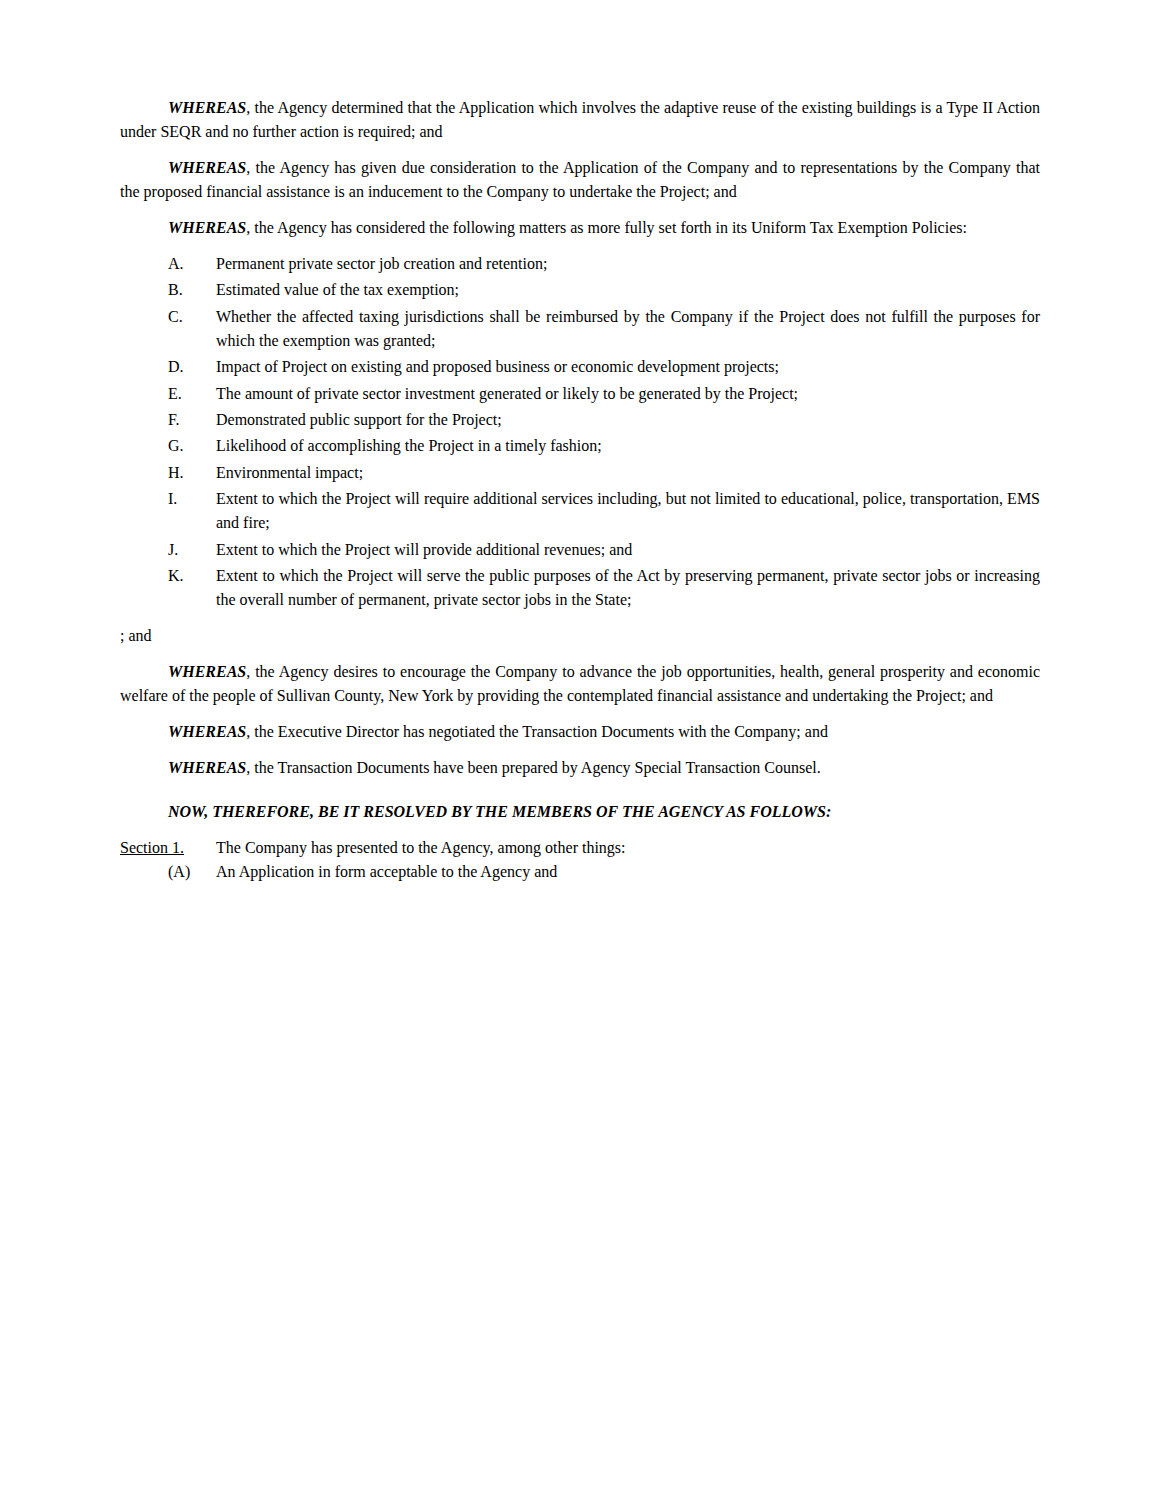WHEREAS, the Agency determined that the Application which involves the adaptive reuse of the existing buildings is a Type II Action under SEQR and no further action is required; and
WHEREAS, the Agency has given due consideration to the Application of the Company and to representations by the Company that the proposed financial assistance is an inducement to the Company to undertake the Project; and
WHEREAS, the Agency has considered the following matters as more fully set forth in its Uniform Tax Exemption Policies:
A.
Permanent private sector job creation and retention;
B.
Estimated value of the tax exemption;
C.
Whether the affected taxing jurisdictions shall be reimbursed by the Company if the Project does not fulfill the purposes for which the exemption was granted;
D.
Impact of Project on existing and proposed business or economic development projects;
E.
The amount of private sector investment generated or likely to be generated by the Project;
F.
Demonstrated public support for the Project;
G.
Likelihood of accomplishing the Project in a timely fashion;
H.
Environmental impact;
I.
Extent to which the Project will require additional services including, but not limited to educational, police, transportation, EMS and fire;
J.
Extent to which the Project will provide additional revenues; and
K.
Extent to which the Project will serve the public purposes of the Act by preserving permanent, private sector jobs or increasing the overall number of permanent, private sector jobs in the State;
; and
WHEREAS, the Agency desires to encourage the Company to advance the job opportunities, health, general prosperity and economic welfare of the people of Sullivan County, New York by providing the contemplated financial assistance and undertaking the Project; and
WHEREAS, the Executive Director has negotiated the Transaction Documents with the Company; and
WHEREAS, the Transaction Documents have been prepared by Agency Special Transaction Counsel.
NOW, THEREFORE, BE IT RESOLVED BY THE MEMBERS OF THE AGENCY AS FOLLOWS:
Section 1.
The Company has presented to the Agency, among other things:
(A)
An Application in form acceptable to the Agency and